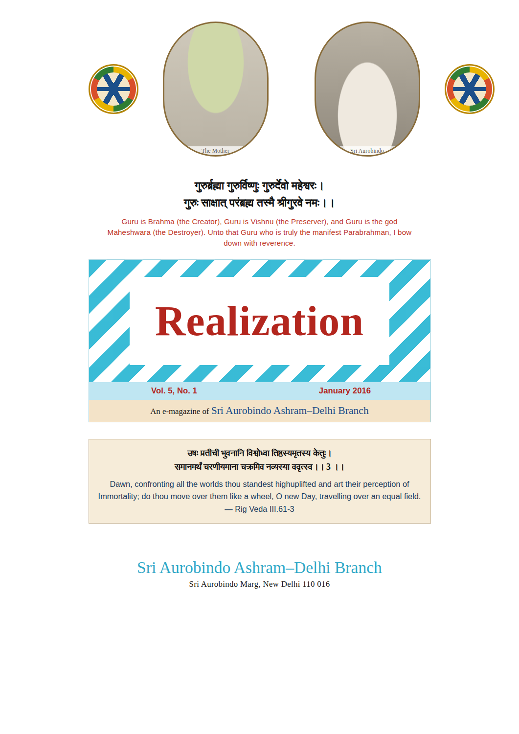The Mother
Sri Aurobindo
गुरुर्ब्रह्मा गुरुर्विष्णुः गुरुर्देवो महेश्वरः।
गुरुः साक्षात् परंब्रह्म तस्मै श्रीगुरवे नमः।।
Guru is Brahma (the Creator), Guru is Vishnu (the Preserver), and Guru is the god Maheshwara (the Destroyer). Unto that Guru who is truly the manifest Parabrahman, I bow down with reverence.
Realization
Vol. 5, No. 1
January 2016
An e-magazine of Sri Aurobindo Ashram–Delhi Branch
उषः प्रतीची भुवनानि विश्वोध्वा तिष्ठस्यमृतस्य केतुः।
समानमर्थं चरणीयमाना चक्रमिव नव्यस्या ववृत्स्व।। 3 ।।
Dawn, confronting all the worlds thou standest highuplifted and art their perception of Immortality; do thou move over them like a wheel, O new Day, travelling over an equal field. — Rig Veda III.61-3
Sri Aurobindo Ashram–Delhi Branch
Sri Aurobindo Marg, New Delhi 110 016